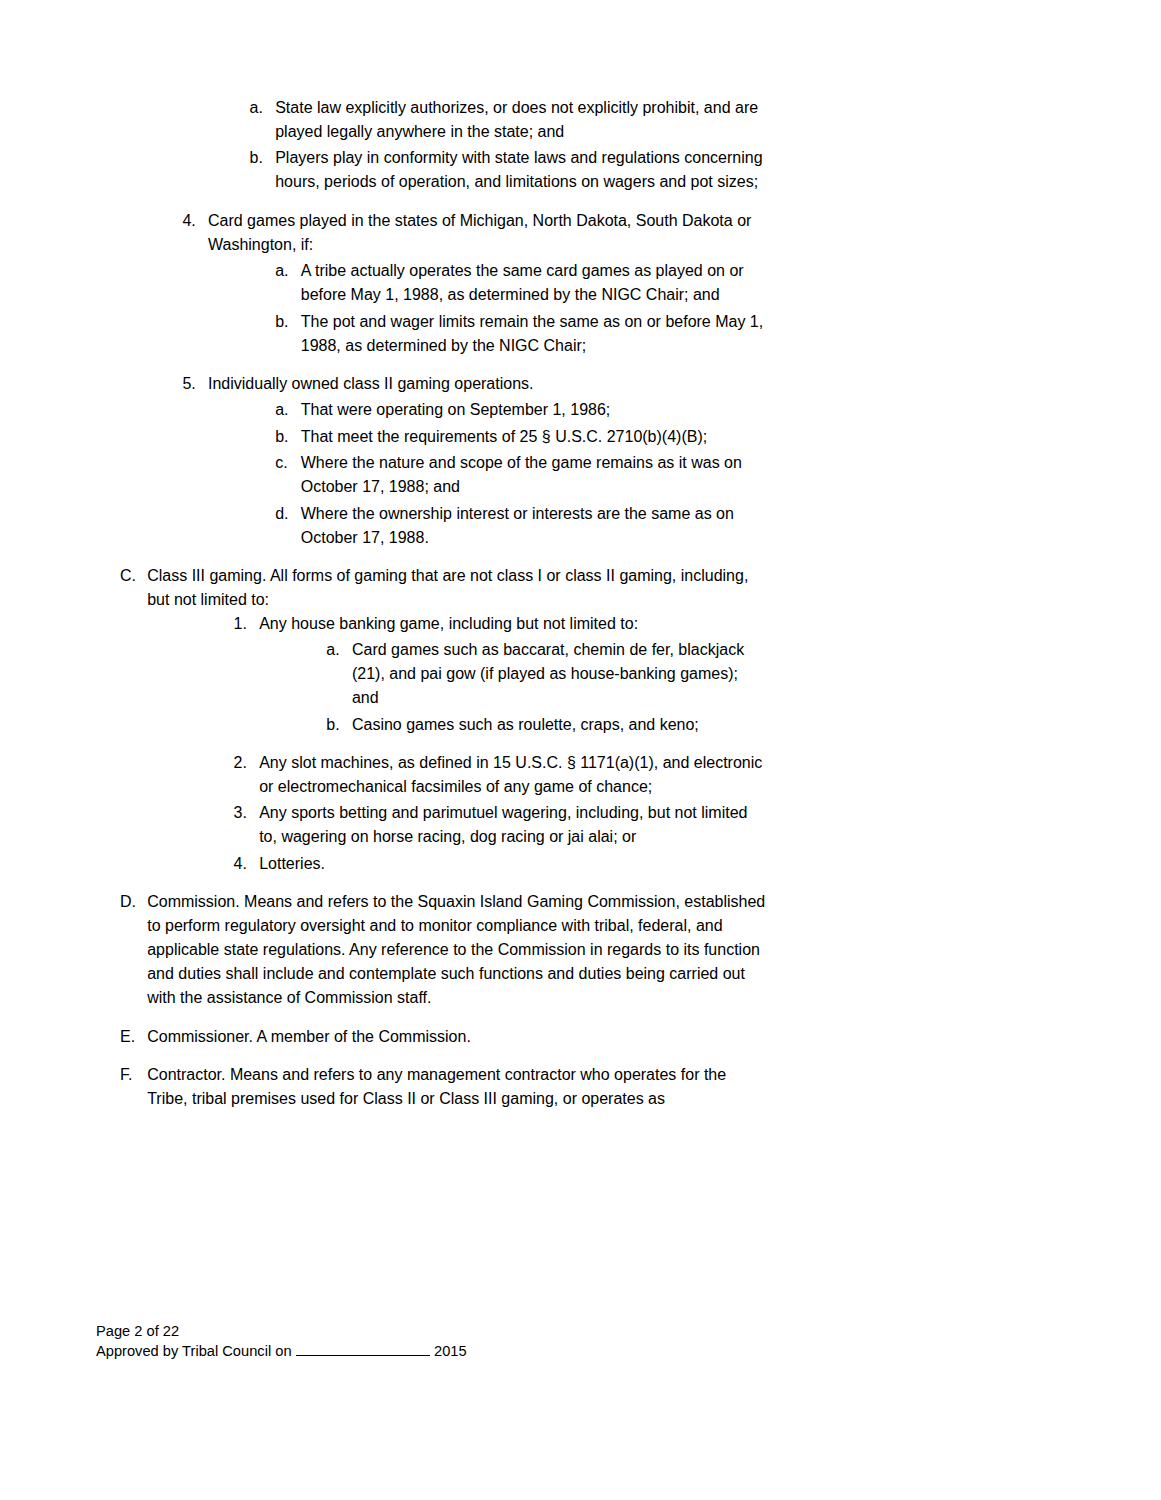a. State law explicitly authorizes, or does not explicitly prohibit, and are played legally anywhere in the state; and
b. Players play in conformity with state laws and regulations concerning hours, periods of operation, and limitations on wagers and pot sizes;
4. Card games played in the states of Michigan, North Dakota, South Dakota or Washington, if:
a. A tribe actually operates the same card games as played on or before May 1, 1988, as determined by the NIGC Chair; and
b. The pot and wager limits remain the same as on or before May 1, 1988, as determined by the NIGC Chair;
5. Individually owned class II gaming operations.
a. That were operating on September 1, 1986;
b. That meet the requirements of 25 § U.S.C. 2710(b)(4)(B);
c. Where the nature and scope of the game remains as it was on October 17, 1988; and
d. Where the ownership interest or interests are the same as on October 17, 1988.
C. Class III gaming. All forms of gaming that are not class I or class II gaming, including, but not limited to:
1. Any house banking game, including but not limited to:
a. Card games such as baccarat, chemin de fer, blackjack (21), and pai gow (if played as house-banking games); and
b. Casino games such as roulette, craps, and keno;
2. Any slot machines, as defined in 15 U.S.C. § 1171(a)(1), and electronic or electromechanical facsimiles of any game of chance;
3. Any sports betting and parimutuel wagering, including, but not limited to, wagering on horse racing, dog racing or jai alai; or
4. Lotteries.
D. Commission. Means and refers to the Squaxin Island Gaming Commission, established to perform regulatory oversight and to monitor compliance with tribal, federal, and applicable state regulations. Any reference to the Commission in regards to its function and duties shall include and contemplate such functions and duties being carried out with the assistance of Commission staff.
E. Commissioner. A member of the Commission.
F. Contractor. Means and refers to any management contractor who operates for the Tribe, tribal premises used for Class II or Class III gaming, or operates as
Page 2 of 22
Approved by Tribal Council on 2015